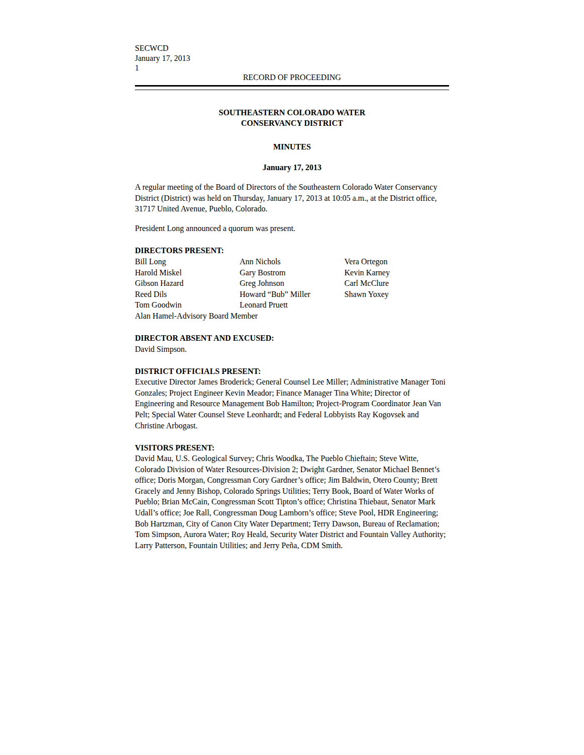SECWCD
January 17, 2013
1
RECORD OF PROCEEDING
SOUTHEASTERN COLORADO WATER
CONSERVANCY DISTRICT
MINUTES
January 17, 2013
A regular meeting of the Board of Directors of the Southeastern Colorado Water Conservancy District (District) was held on Thursday, January 17, 2013 at 10:05 a.m., at the District office, 31717 United Avenue, Pueblo, Colorado.
President Long announced a quorum was present.
DIRECTORS PRESENT:
| Bill Long | Ann Nichols | Vera Ortegon |
| Harold Miskel | Gary Bostrom | Kevin Karney |
| Gibson Hazard | Greg Johnson | Carl McClure |
| Reed Dils | Howard “Bub” Miller | Shawn Yoxey |
| Tom Goodwin | Leonard Pruett | |
| Alan Hamel-Advisory Board Member |
DIRECTOR ABSENT AND EXCUSED:
David Simpson.
DISTRICT OFFICIALS PRESENT:
Executive Director James Broderick; General Counsel Lee Miller; Administrative Manager Toni Gonzales; Project Engineer Kevin Meador; Finance Manager Tina White; Director of Engineering and Resource Management Bob Hamilton; Project-Program Coordinator Jean Van Pelt; Special Water Counsel Steve Leonhardt; and Federal Lobbyists Ray Kogovsek and Christine Arbogast.
VISITORS PRESENT:
David Mau, U.S. Geological Survey; Chris Woodka, The Pueblo Chieftain; Steve Witte, Colorado Division of Water Resources-Division 2; Dwight Gardner, Senator Michael Bennet’s office; Doris Morgan, Congressman Cory Gardner’s office; Jim Baldwin, Otero County; Brett Gracely and Jenny Bishop, Colorado Springs Utilities; Terry Book, Board of Water Works of Pueblo; Brian McCain, Congressman Scott Tipton’s office; Christina Thiebaut, Senator Mark Udall’s office; Joe Rall, Congressman Doug Lamborn’s office; Steve Pool, HDR Engineering; Bob Hartzman, City of Canon City Water Department; Terry Dawson, Bureau of Reclamation; Tom Simpson, Aurora Water; Roy Heald, Security Water District and Fountain Valley Authority; Larry Patterson, Fountain Utilities; and Jerry Peña, CDM Smith.